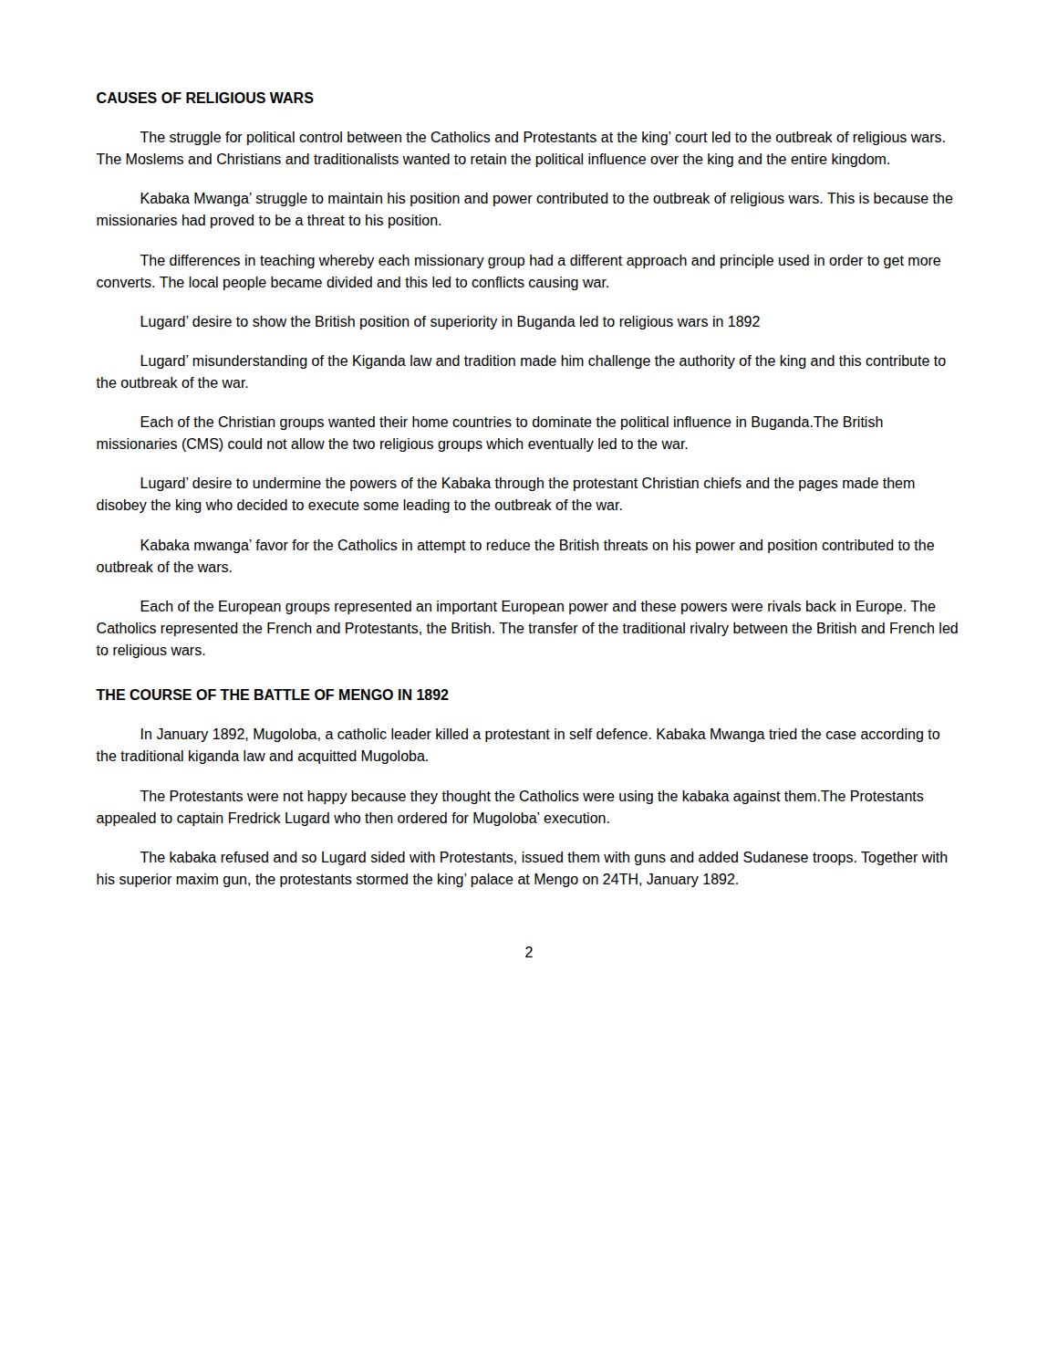Causes of Religious Wars
The struggle for political control between the Catholics and Protestants at the king’ court led to the outbreak of religious wars. The Moslems and Christians and traditionalists wanted to retain the political influence over the king and the entire kingdom.
Kabaka Mwanga’ struggle to maintain his position and power contributed to the outbreak of religious wars. This is because the missionaries had proved to be a threat to his position.
The differences in teaching whereby each missionary group had a different approach and principle used in order to get more converts. The local people became divided and this led to conflicts causing war.
Lugard’ desire to show the British position of superiority in Buganda led to religious wars in 1892
Lugard’ misunderstanding of the Kiganda law and tradition made him challenge the authority of the king and this contribute to the outbreak of the war.
Each of the Christian groups wanted their home countries to dominate the political influence in Buganda.The British missionaries (CMS) could not allow the two religious groups which eventually led to the war.
Lugard’ desire to undermine the powers of the Kabaka through the protestant Christian chiefs and the pages made them disobey the king who decided to execute some leading to the outbreak of the war.
Kabaka mwanga’ favor for the Catholics in attempt to reduce the British threats on his power and position contributed to the outbreak of the wars.
Each of the European groups represented an important European power and these powers were rivals back in Europe. The Catholics represented the French and Protestants, the British. The transfer of the traditional rivalry between the British and French led to religious wars.
The Course of the Battle of Mengo in 1892
In January 1892, Mugoloba, a catholic leader killed a protestant in self defence. Kabaka Mwanga tried the case according to the traditional kiganda law and acquitted Mugoloba.
The Protestants were not happy because they thought the Catholics were using the kabaka against them.The Protestants appealed to captain Fredrick Lugard who then ordered for Mugoloba’ execution.
The kabaka refused and so Lugard sided with Protestants, issued them with guns and added Sudanese troops. Together with his superior maxim gun, the protestants stormed the king’ palace at Mengo on 24TH, January 1892.
2